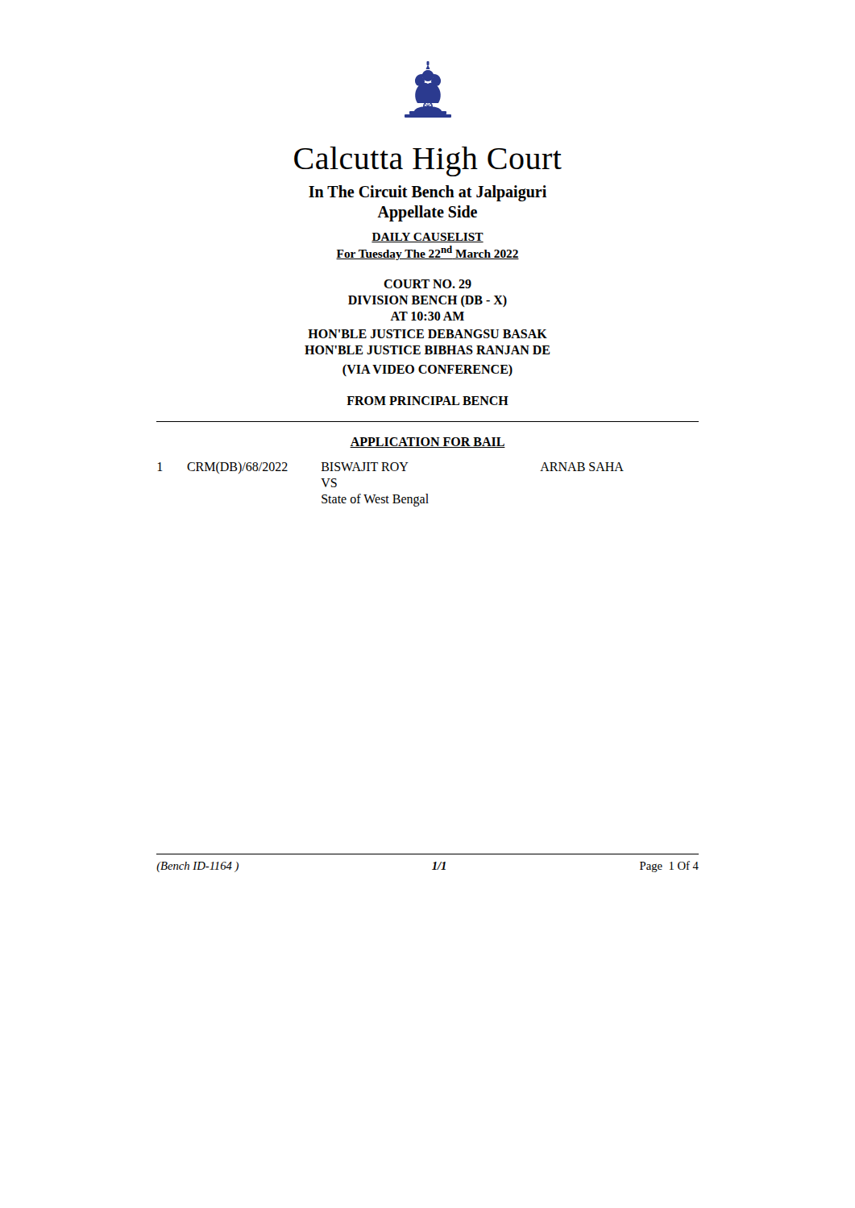Calcutta High Court
In The Circuit Bench at Jalpaiguri
Appellate Side
DAILY CAUSELIST
For Tuesday The 22nd March 2022
COURT NO. 29
DIVISION BENCH (DB - X)
AT 10:30 AM
HON'BLE JUSTICE DEBANGSU BASAK
HON'BLE JUSTICE BIBHAS RANJAN DE
(VIA VIDEO CONFERENCE)
FROM PRINCIPAL BENCH
APPLICATION FOR BAIL
| 1 | CRM(DB)/68/2022 | BISWAJIT ROY VS State of West Bengal | ARNAB SAHA |
(Bench ID-1164 )
1/1
Page 1 Of 4